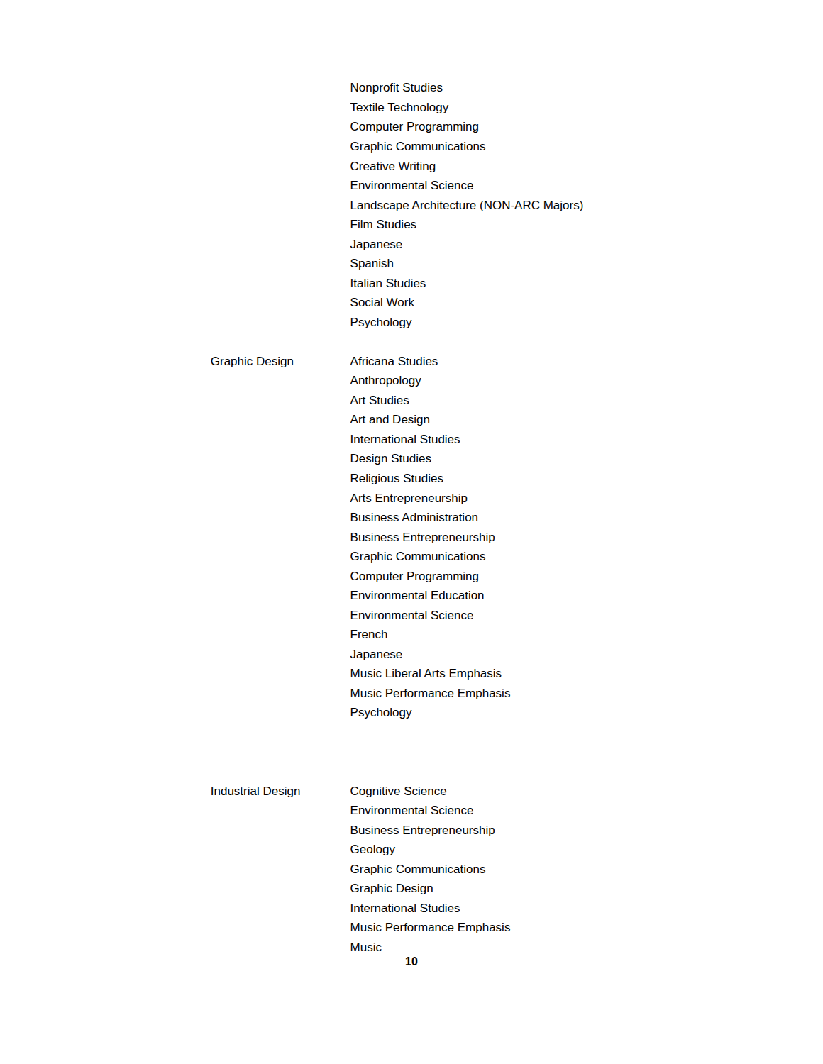Nonprofit Studies
Textile Technology
Computer Programming
Graphic Communications
Creative Writing
Environmental Science
Landscape Architecture (NON-ARC Majors)
Film Studies
Japanese
Spanish
Italian Studies
Social Work
Psychology
Graphic Design
Africana Studies
Anthropology
Art Studies
Art and Design
International Studies
Design Studies
Religious Studies
Arts Entrepreneurship
Business Administration
Business Entrepreneurship
Graphic Communications
Computer Programming
Environmental Education
Environmental Science
French
Japanese
Music Liberal Arts Emphasis
Music Performance Emphasis
Psychology
Industrial Design
Cognitive Science
Environmental Science
Business Entrepreneurship
Geology
Graphic Communications
Graphic Design
International Studies
Music Performance Emphasis
Music
10